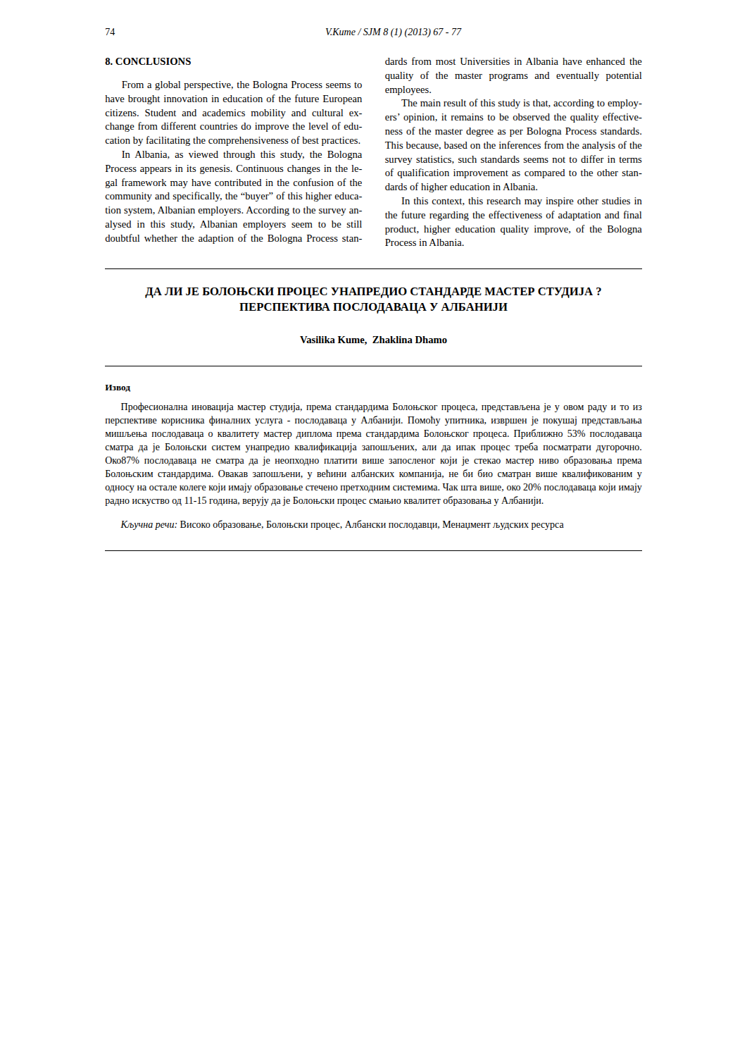74
V.Kume / SJM 8 (1) (2013) 67 - 77
8. Conclusions
From a global perspective, the Bologna Process seems to have brought innovation in education of the future European citizens. Student and academics mobility and cultural exchange from different countries do improve the level of education by facilitating the comprehensiveness of best practices.
In Albania, as viewed through this study, the Bologna Process appears in its genesis. Continuous changes in the legal framework may have contributed in the confusion of the community and specifically, the “buyer” of this higher education system, Albanian employers. According to the survey analysed in this study, Albanian employers seem to be still doubtful whether the adaption of the Bologna Process standards from most Universities in Albania have enhanced the quality of the master programs and eventually potential employees.
The main result of this study is that, according to employers’ opinion, it remains to be observed the quality effectiveness of the master degree as per Bologna Process standards. This because, based on the inferences from the analysis of the survey statistics, such standards seems not to differ in terms of qualification improvement as compared to the other standards of higher education in Albania.
In this context, this research may inspire other studies in the future regarding the effectiveness of adaptation and final product, higher education quality improve, of the Bologna Process in Albania.
Да ли је Болоњски процес унапредио стандарде мастер студија ?
Перспектива послодаваца у Албанији
Vasilika Kume, Zhaklina Dhamo
Извод
Професионална иновација мастер студија, према стандардима Болоњског процеса, представљена је у овом раду и то из перспективе корисника финалних услуга - послодаваца у Албанији. Помоћу упитника, извршен је покушај представљања мишљења послодаваца о квалитету мастер диплома према стандардима Болоњског процеса. Приближно 53% послодаваца сматра да је Болоњски систем унапредио квалификација запошљених, али да ипак процес треба посматрати дугорочно. Око87% послодаваца не сматра да је неопходно платити више запосленог који је стекао мастер ниво образовања према Болоњским стандардима. Овакав запошљени, у већини албанских компанија, не би био сматран више квалификованим у односу на остале колеге који имају образовање стечено претходним системима. Чак шта више, око 20% послодаваца који имају радно искуство од 11-15 година, верују да је Болоњски процес смањио квалитет образовања у Албанији.
Кључна речи: Високо образовање, Болоњски процес, Албански послодавци, Менаџмент људских ресурса